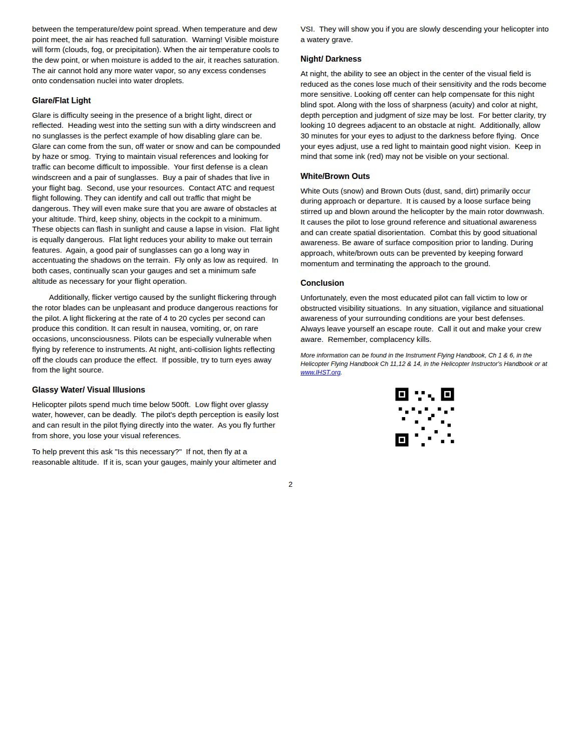between the temperature/dew point spread. When temperature and dew point meet, the air has reached full saturation. Warning! Visible moisture will form (clouds, fog, or precipitation). When the air temperature cools to the dew point, or when moisture is added to the air, it reaches saturation. The air cannot hold any more water vapor, so any excess condenses onto condensation nuclei into water droplets.
Glare/Flat Light
Glare is difficulty seeing in the presence of a bright light, direct or reflected. Heading west into the setting sun with a dirty windscreen and no sunglasses is the perfect example of how disabling glare can be. Glare can come from the sun, off water or snow and can be compounded by haze or smog. Trying to maintain visual references and looking for traffic can become difficult to impossible. Your first defense is a clean windscreen and a pair of sunglasses. Buy a pair of shades that live in your flight bag. Second, use your resources. Contact ATC and request flight following. They can identify and call out traffic that might be dangerous. They will even make sure that you are aware of obstacles at your altitude. Third, keep shiny, objects in the cockpit to a minimum. These objects can flash in sunlight and cause a lapse in vision. Flat light is equally dangerous. Flat light reduces your ability to make out terrain features. Again, a good pair of sunglasses can go a long way in accentuating the shadows on the terrain. Fly only as low as required. In both cases, continually scan your gauges and set a minimum safe altitude as necessary for your flight operation.
Additionally, flicker vertigo caused by the sunlight flickering through the rotor blades can be unpleasant and produce dangerous reactions for the pilot. A light flickering at the rate of 4 to 20 cycles per second can produce this condition. It can result in nausea, vomiting, or, on rare occasions, unconsciousness. Pilots can be especially vulnerable when flying by reference to instruments. At night, anti-collision lights reflecting off the clouds can produce the effect. If possible, try to turn eyes away from the light source.
Glassy Water/ Visual Illusions
Helicopter pilots spend much time below 500ft. Low flight over glassy water, however, can be deadly. The pilot's depth perception is easily lost and can result in the pilot flying directly into the water. As you fly further from shore, you lose your visual references.
To help prevent this ask "Is this necessary?" If not, then fly at a reasonable altitude. If it is, scan your gauges, mainly your altimeter and VSI. They will show you if you are slowly descending your helicopter into a watery grave.
Night/ Darkness
At night, the ability to see an object in the center of the visual field is reduced as the cones lose much of their sensitivity and the rods become more sensitive. Looking off center can help compensate for this night blind spot. Along with the loss of sharpness (acuity) and color at night, depth perception and judgment of size may be lost. For better clarity, try looking 10 degrees adjacent to an obstacle at night. Additionally, allow 30 minutes for your eyes to adjust to the darkness before flying. Once your eyes adjust, use a red light to maintain good night vision. Keep in mind that some ink (red) may not be visible on your sectional.
White/Brown Outs
White Outs (snow) and Brown Outs (dust, sand, dirt) primarily occur during approach or departure. It is caused by a loose surface being stirred up and blown around the helicopter by the main rotor downwash. It causes the pilot to lose ground reference and situational awareness and can create spatial disorientation. Combat this by good situational awareness. Be aware of surface composition prior to landing. During approach, white/brown outs can be prevented by keeping forward momentum and terminating the approach to the ground.
Conclusion
Unfortunately, even the most educated pilot can fall victim to low or obstructed visibility situations. In any situation, vigilance and situational awareness of your surrounding conditions are your best defenses. Always leave yourself an escape route. Call it out and make your crew aware. Remember, complacency kills.
More information can be found in the Instrument Flying Handbook, Ch 1 & 6, in the Helicopter Flying Handbook Ch 11,12 & 14, in the Helicopter Instructor's Handbook or at www.IHST.org.
2